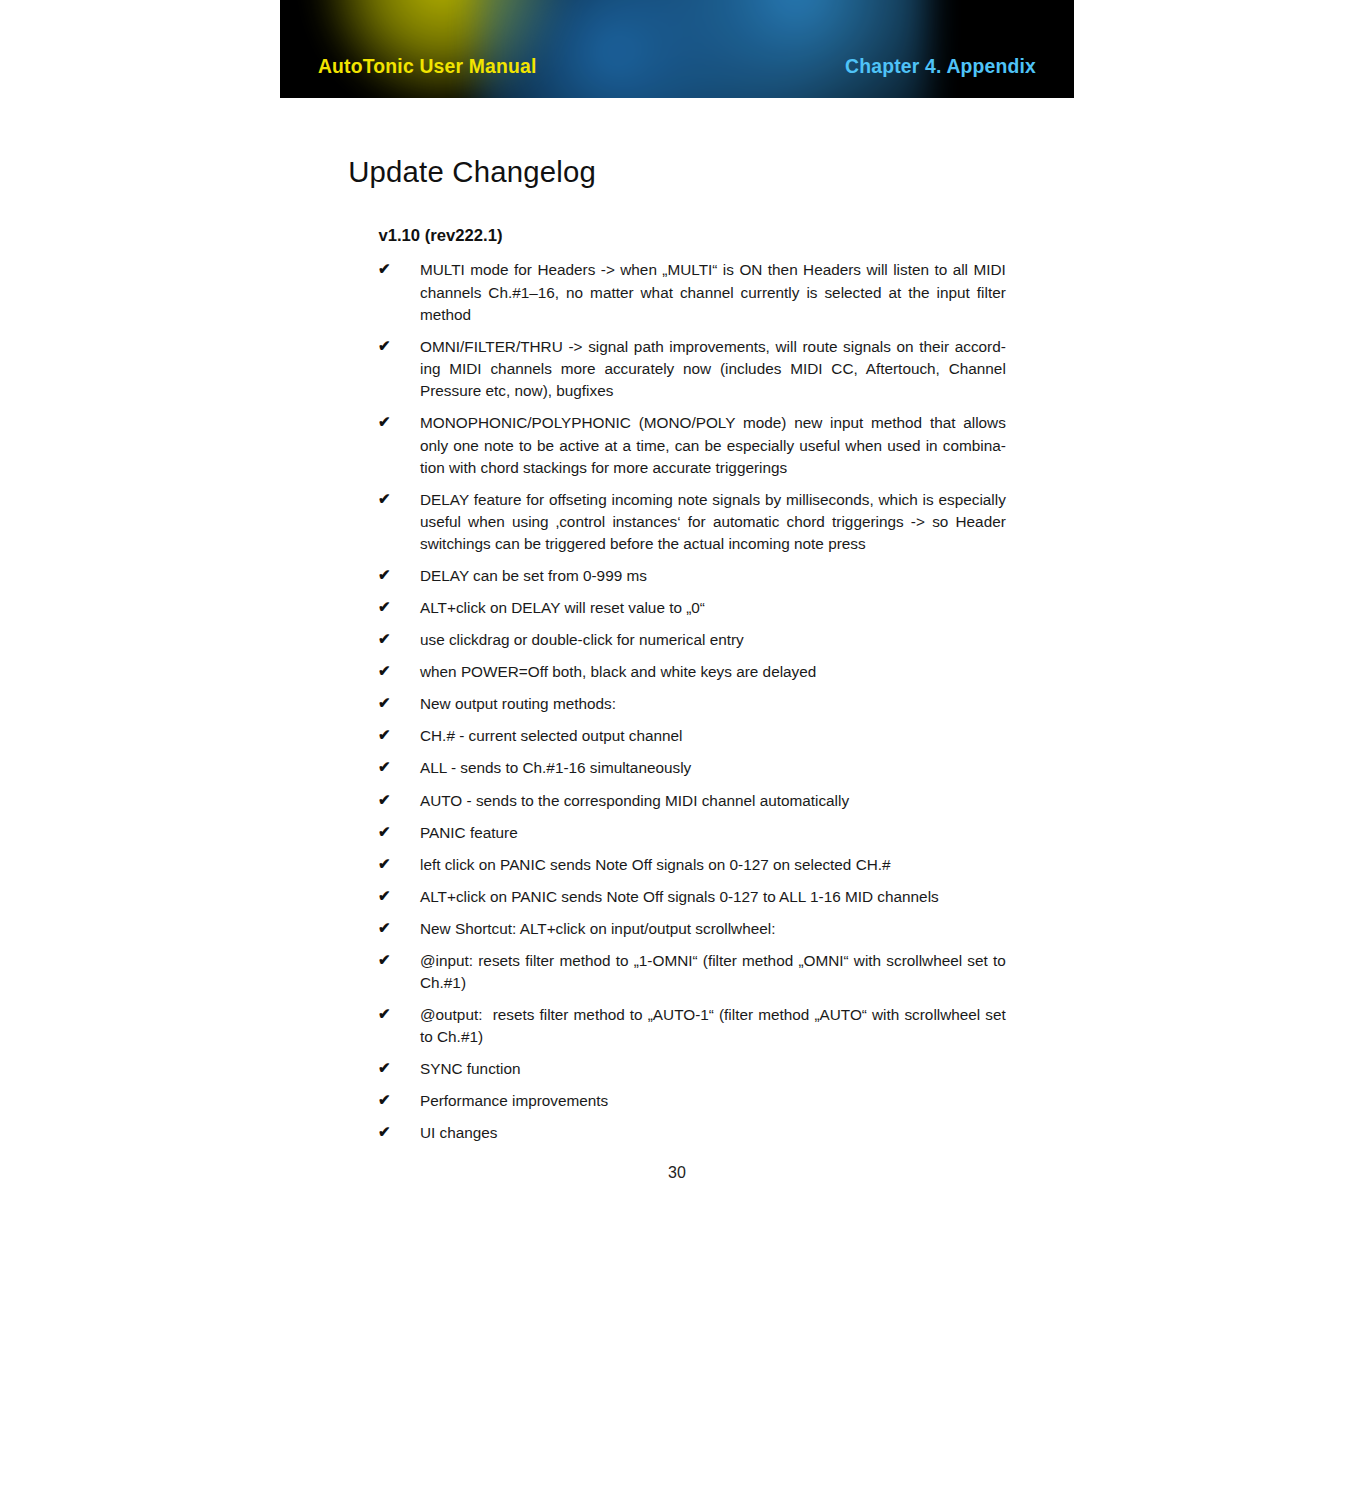AutoTonic User Manual
Chapter 4. Appendix
Update Changelog
v1.10 (rev222.1)
MULTI mode for Headers -> when „MULTI“ is ON then Headers will listen to all MIDI channels Ch.#1–16, no matter what channel currently is selected at the input filter method
OMNI/FILTER/THRU -> signal path improvements, will route signals on their according MIDI channels more accurately now (includes MIDI CC, Aftertouch, Channel Pressure etc, now), bugfixes
MONOPHONIC/POLYPHONIC (MONO/POLY mode) new input method that allows only one note to be active at a time, can be especially useful when used in combination with chord stackings for more accurate triggerings
DELAY feature for offseting incoming note signals by milliseconds, which is especially useful when using ‚control instances‘ for automatic chord triggerings -> so Header switchings can be triggered before the actual incoming note press
DELAY can be set from 0-999 ms
ALT+click on DELAY will reset value to „0“
use clickdrag or double-click for numerical entry
when POWER=Off both, black and white keys are delayed
New output routing methods:
CH.# - current selected output channel
ALL - sends to Ch.#1-16 simultaneously
AUTO - sends to the corresponding MIDI channel automatically
PANIC feature
left click on PANIC sends Note Off signals on 0-127 on selected CH.#
ALT+click on PANIC sends Note Off signals 0-127 to ALL 1-16 MID channels
New Shortcut: ALT+click on input/output scrollwheel:
@input: resets filter method to „1-OMNI“ (filter method „OMNI“ with scrollwheel set to Ch.#1)
@output: resets filter method to „AUTO-1“ (filter method „AUTO“ with scrollwheel set to Ch.#1)
SYNC function
Performance improvements
UI changes
30